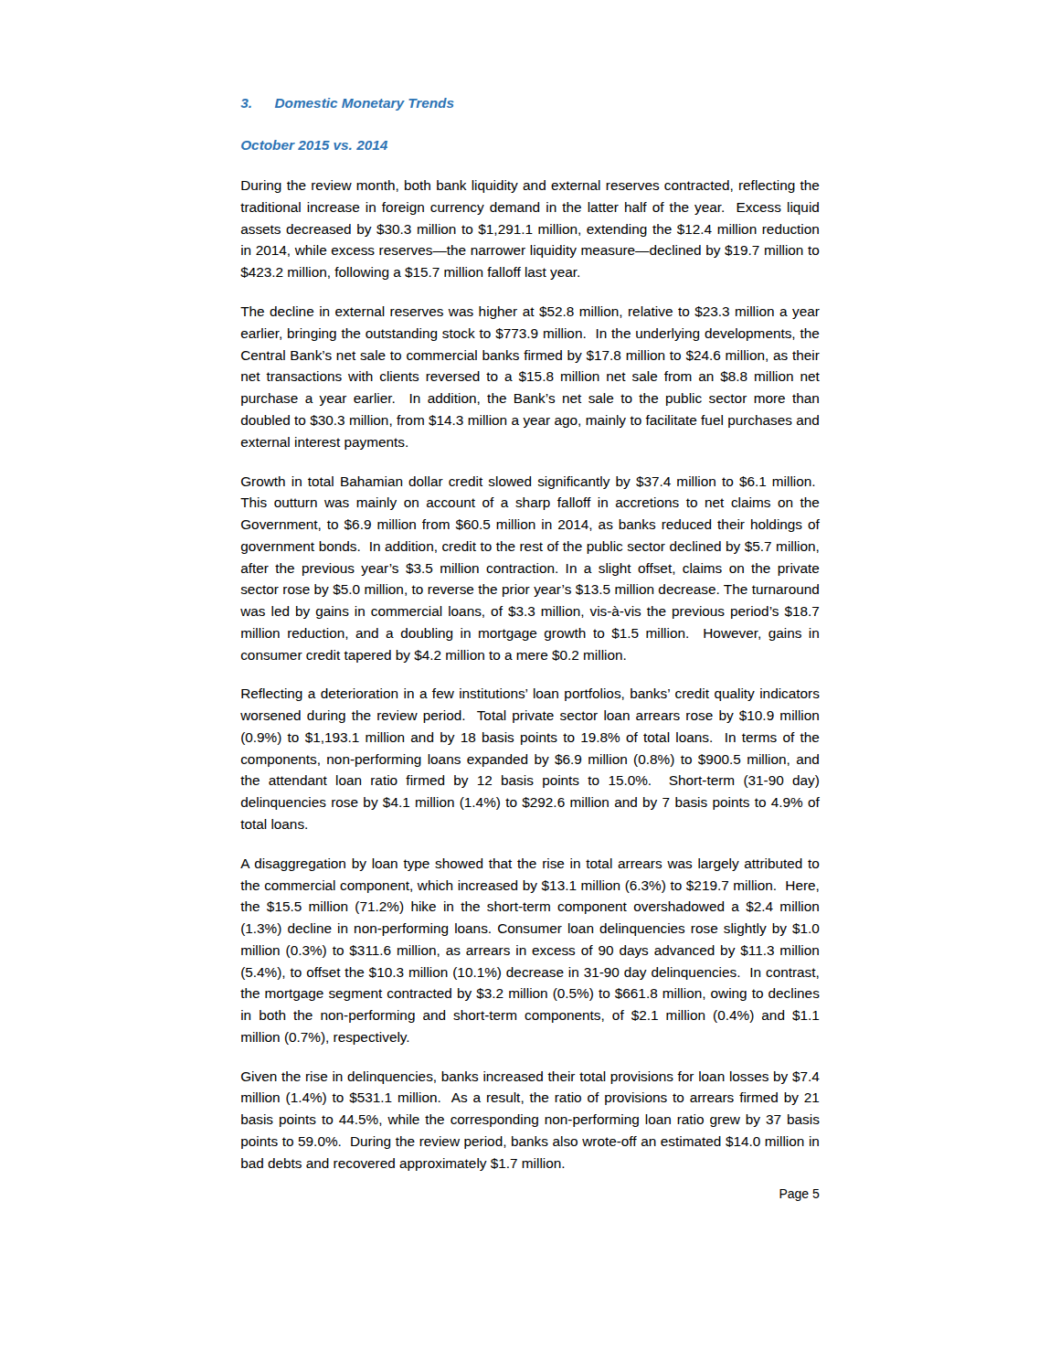3. Domestic Monetary Trends
October 2015 vs. 2014
During the review month, both bank liquidity and external reserves contracted, reflecting the traditional increase in foreign currency demand in the latter half of the year. Excess liquid assets decreased by $30.3 million to $1,291.1 million, extending the $12.4 million reduction in 2014, while excess reserves—the narrower liquidity measure—declined by $19.7 million to $423.2 million, following a $15.7 million falloff last year.
The decline in external reserves was higher at $52.8 million, relative to $23.3 million a year earlier, bringing the outstanding stock to $773.9 million. In the underlying developments, the Central Bank’s net sale to commercial banks firmed by $17.8 million to $24.6 million, as their net transactions with clients reversed to a $15.8 million net sale from an $8.8 million net purchase a year earlier. In addition, the Bank’s net sale to the public sector more than doubled to $30.3 million, from $14.3 million a year ago, mainly to facilitate fuel purchases and external interest payments.
Growth in total Bahamian dollar credit slowed significantly by $37.4 million to $6.1 million. This outturn was mainly on account of a sharp falloff in accretions to net claims on the Government, to $6.9 million from $60.5 million in 2014, as banks reduced their holdings of government bonds. In addition, credit to the rest of the public sector declined by $5.7 million, after the previous year’s $3.5 million contraction. In a slight offset, claims on the private sector rose by $5.0 million, to reverse the prior year’s $13.5 million decrease. The turnaround was led by gains in commercial loans, of $3.3 million, vis-à-vis the previous period’s $18.7 million reduction, and a doubling in mortgage growth to $1.5 million. However, gains in consumer credit tapered by $4.2 million to a mere $0.2 million.
Reflecting a deterioration in a few institutions’ loan portfolios, banks’ credit quality indicators worsened during the review period. Total private sector loan arrears rose by $10.9 million (0.9%) to $1,193.1 million and by 18 basis points to 19.8% of total loans. In terms of the components, non-performing loans expanded by $6.9 million (0.8%) to $900.5 million, and the attendant loan ratio firmed by 12 basis points to 15.0%. Short-term (31-90 day) delinquencies rose by $4.1 million (1.4%) to $292.6 million and by 7 basis points to 4.9% of total loans.
A disaggregation by loan type showed that the rise in total arrears was largely attributed to the commercial component, which increased by $13.1 million (6.3%) to $219.7 million. Here, the $15.5 million (71.2%) hike in the short-term component overshadowed a $2.4 million (1.3%) decline in non-performing loans. Consumer loan delinquencies rose slightly by $1.0 million (0.3%) to $311.6 million, as arrears in excess of 90 days advanced by $11.3 million (5.4%), to offset the $10.3 million (10.1%) decrease in 31-90 day delinquencies. In contrast, the mortgage segment contracted by $3.2 million (0.5%) to $661.8 million, owing to declines in both the non-performing and short-term components, of $2.1 million (0.4%) and $1.1 million (0.7%), respectively.
Given the rise in delinquencies, banks increased their total provisions for loan losses by $7.4 million (1.4%) to $531.1 million. As a result, the ratio of provisions to arrears firmed by 21 basis points to 44.5%, while the corresponding non-performing loan ratio grew by 37 basis points to 59.0%. During the review period, banks also wrote-off an estimated $14.0 million in bad debts and recovered approximately $1.7 million.
Page 5